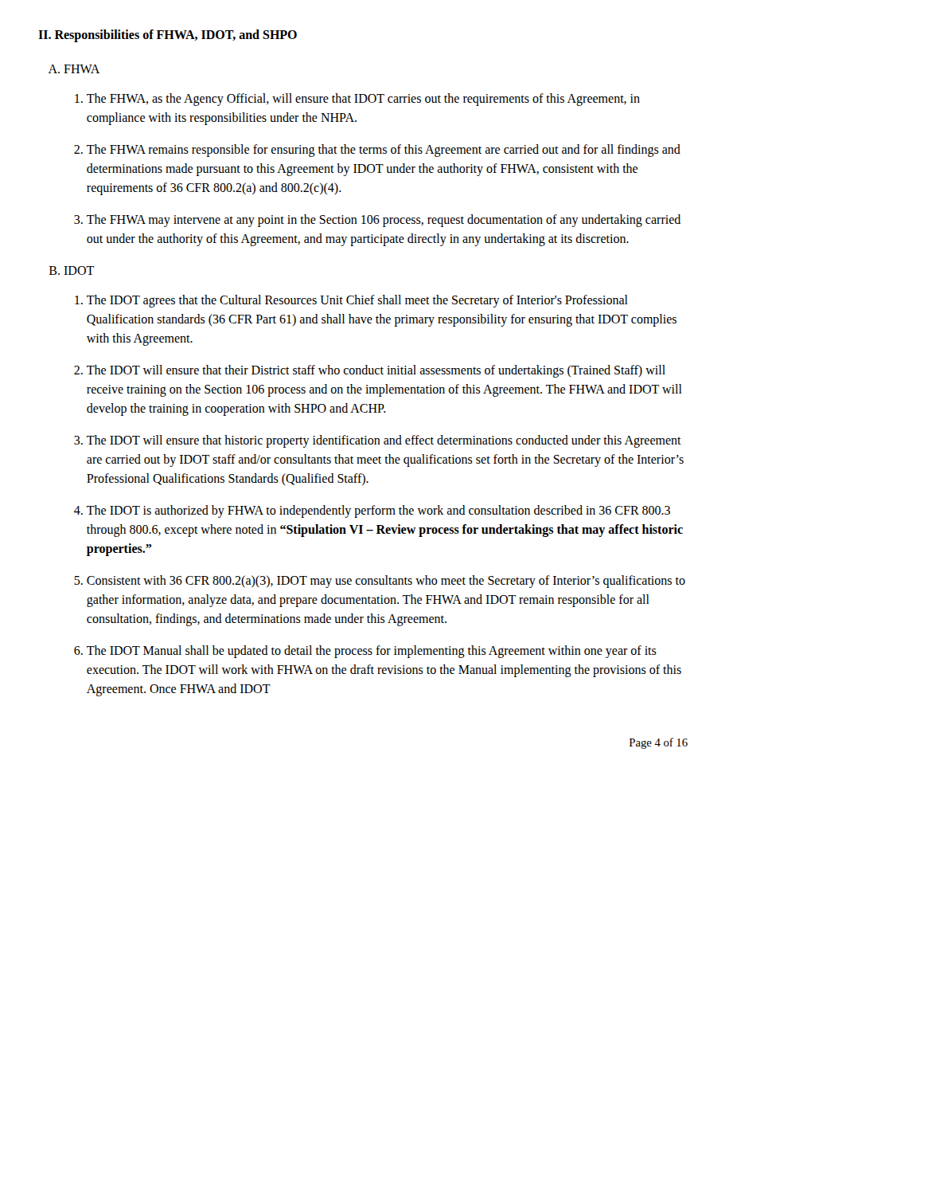II. Responsibilities of FHWA, IDOT, and SHPO
FHWA
The FHWA, as the Agency Official, will ensure that IDOT carries out the requirements of this Agreement, in compliance with its responsibilities under the NHPA.
The FHWA remains responsible for ensuring that the terms of this Agreement are carried out and for all findings and determinations made pursuant to this Agreement by IDOT under the authority of FHWA, consistent with the requirements of 36 CFR 800.2(a) and 800.2(c)(4).
The FHWA may intervene at any point in the Section 106 process, request documentation of any undertaking carried out under the authority of this Agreement, and may participate directly in any undertaking at its discretion.
IDOT
The IDOT agrees that the Cultural Resources Unit Chief shall meet the Secretary of Interior's Professional Qualification standards (36 CFR Part 61) and shall have the primary responsibility for ensuring that IDOT complies with this Agreement.
The IDOT will ensure that their District staff who conduct initial assessments of undertakings (Trained Staff) will receive training on the Section 106 process and on the implementation of this Agreement. The FHWA and IDOT will develop the training in cooperation with SHPO and ACHP.
The IDOT will ensure that historic property identification and effect determinations conducted under this Agreement are carried out by IDOT staff and/or consultants that meet the qualifications set forth in the Secretary of the Interior’s Professional Qualifications Standards (Qualified Staff).
The IDOT is authorized by FHWA to independently perform the work and consultation described in 36 CFR 800.3 through 800.6, except where noted in “Stipulation VI – Review process for undertakings that may affect historic properties.”
Consistent with 36 CFR 800.2(a)(3), IDOT may use consultants who meet the Secretary of Interior’s qualifications to gather information, analyze data, and prepare documentation. The FHWA and IDOT remain responsible for all consultation, findings, and determinations made under this Agreement.
The IDOT Manual shall be updated to detail the process for implementing this Agreement within one year of its execution. The IDOT will work with FHWA on the draft revisions to the Manual implementing the provisions of this Agreement. Once FHWA and IDOT
Page 4 of 16